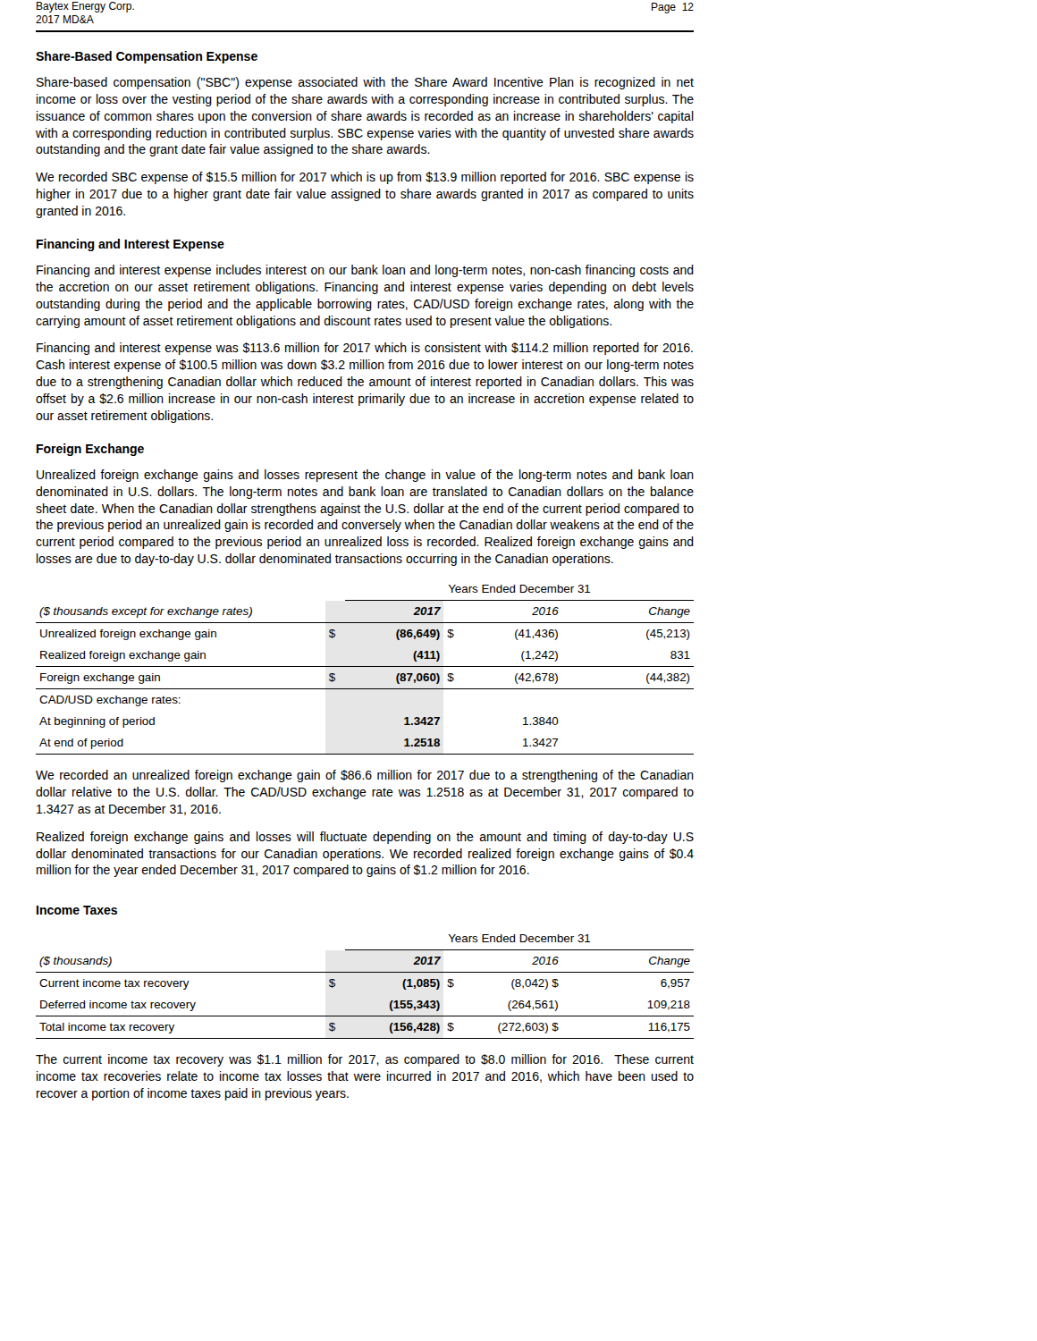Baytex Energy Corp.
2017 MD&A
Page 12
Share-Based Compensation Expense
Share-based compensation ("SBC") expense associated with the Share Award Incentive Plan is recognized in net income or loss over the vesting period of the share awards with a corresponding increase in contributed surplus. The issuance of common shares upon the conversion of share awards is recorded as an increase in shareholders' capital with a corresponding reduction in contributed surplus. SBC expense varies with the quantity of unvested share awards outstanding and the grant date fair value assigned to the share awards.
We recorded SBC expense of $15.5 million for 2017 which is up from $13.9 million reported for 2016. SBC expense is higher in 2017 due to a higher grant date fair value assigned to share awards granted in 2017 as compared to units granted in 2016.
Financing and Interest Expense
Financing and interest expense includes interest on our bank loan and long-term notes, non-cash financing costs and the accretion on our asset retirement obligations. Financing and interest expense varies depending on debt levels outstanding during the period and the applicable borrowing rates, CAD/USD foreign exchange rates, along with the carrying amount of asset retirement obligations and discount rates used to present value the obligations.
Financing and interest expense was $113.6 million for 2017 which is consistent with $114.2 million reported for 2016. Cash interest expense of $100.5 million was down $3.2 million from 2016 due to lower interest on our long-term notes due to a strengthening Canadian dollar which reduced the amount of interest reported in Canadian dollars. This was offset by a $2.6 million increase in our non-cash interest primarily due to an increase in accretion expense related to our asset retirement obligations.
Foreign Exchange
Unrealized foreign exchange gains and losses represent the change in value of the long-term notes and bank loan denominated in U.S. dollars. The long-term notes and bank loan are translated to Canadian dollars on the balance sheet date. When the Canadian dollar strengthens against the U.S. dollar at the end of the current period compared to the previous period an unrealized gain is recorded and conversely when the Canadian dollar weakens at the end of the current period compared to the previous period an unrealized loss is recorded. Realized foreign exchange gains and losses are due to day-to-day U.S. dollar denominated transactions occurring in the Canadian operations.
| | | Years Ended December 31 |
| ($ thousands except for exchange rates) | | 2017 | | 2016 | Change |
| Unrealized foreign exchange gain | $ | (86,649) | $ | (41,436) | (45,213) |
| Realized foreign exchange gain | | (411) | | (1,242) | 831 |
| Foreign exchange gain | $ | (87,060) | $ | (42,678) | (44,382) |
| CAD/USD exchange rates: | | | | | |
| At beginning of period | | 1.3427 | | 1.3840 | |
| At end of period | | 1.2518 | | 1.3427 | |
We recorded an unrealized foreign exchange gain of $86.6 million for 2017 due to a strengthening of the Canadian dollar relative to the U.S. dollar. The CAD/USD exchange rate was 1.2518 as at December 31, 2017 compared to 1.3427 as at December 31, 2016.
Realized foreign exchange gains and losses will fluctuate depending on the amount and timing of day-to-day U.S dollar denominated transactions for our Canadian operations. We recorded realized foreign exchange gains of $0.4 million for the year ended December 31, 2017 compared to gains of $1.2 million for 2016.
Income Taxes
| | | Years Ended December 31 |
| ($ thousands) | | 2017 | | 2016 | Change |
| Current income tax recovery | $ | (1,085) | $ | (8,042) $ | 6,957 |
| Deferred income tax recovery | | (155,343) | | (264,561) | 109,218 |
| Total income tax recovery | $ | (156,428) | $ | (272,603) $ | 116,175 |
The current income tax recovery was $1.1 million for 2017, as compared to $8.0 million for 2016. These current income tax recoveries relate to income tax losses that were incurred in 2017 and 2016, which have been used to recover a portion of income taxes paid in previous years.